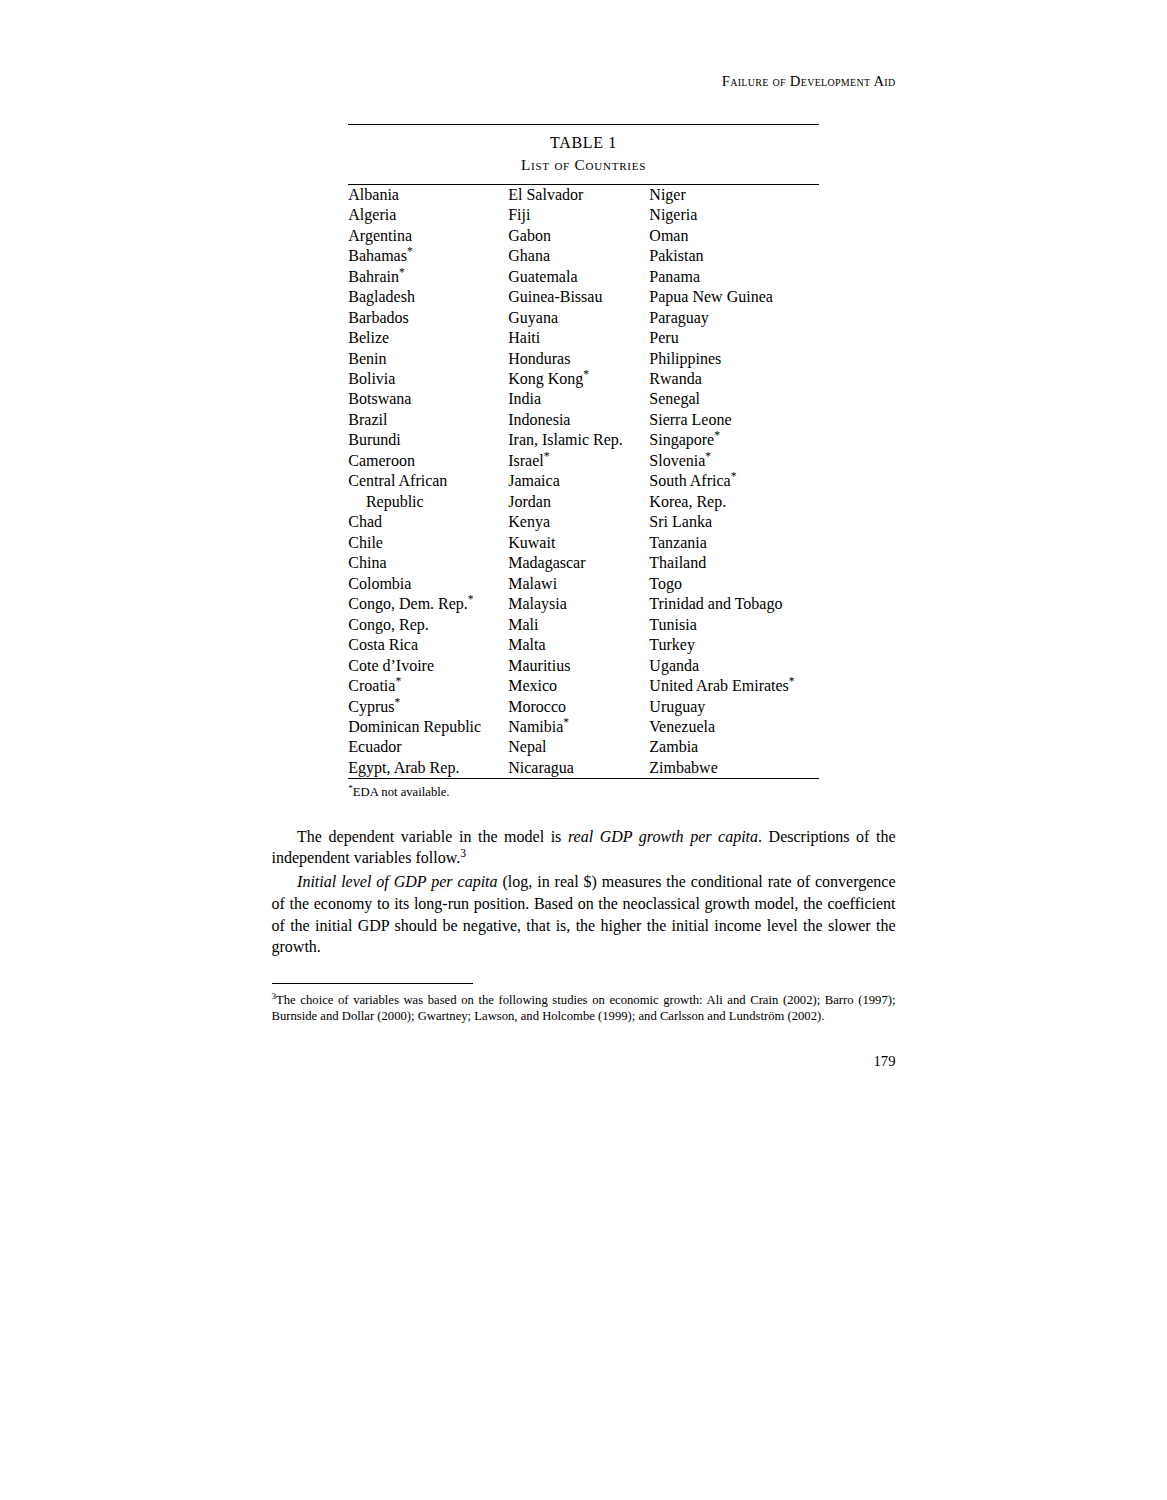Failure of Development Aid
TABLE 1
List of Countries
| Albania | El Salvador | Niger |
| Algeria | Fiji | Nigeria |
| Argentina | Gabon | Oman |
| Bahamas * | Ghana | Pakistan |
| Bahrain * | Guatemala | Panama |
| Bagladesh | Guinea-Bissau | Papua New Guinea |
| Barbados | Guyana | Paraguay |
| Belize | Haiti | Peru |
| Benin | Honduras | Philippines |
| Bolivia | Kong Kong * | Rwanda |
| Botswana | India | Senegal |
| Brazil | Indonesia | Sierra Leone |
| Burundi | Iran, Islamic Rep. | Singapore * |
| Cameroon | Israel * | Slovenia * |
| Central African | Jamaica | South Africa * |
| Republic | Jordan | Korea, Rep. |
| Chad | Kenya | Sri Lanka |
| Chile | Kuwait | Tanzania |
| China | Madagascar | Thailand |
| Colombia | Malawi | Togo |
| Congo, Dem. Rep. * | Malaysia | Trinidad and Tobago |
| Congo, Rep. | Mali | Tunisia |
| Costa Rica | Malta | Turkey |
| Cote d’Ivoire | Mauritius | Uganda |
| Croatia * | Mexico | United Arab Emirates * |
| Cyprus * | Morocco | Uruguay |
| Dominican Republic | Namibia * | Venezuela |
| Ecuador | Nepal | Zambia |
| Egypt, Arab Rep. | Nicaragua | Zimbabwe |
*EDA not available.
The dependent variable in the model is real GDP growth per capita. Descriptions of the independent variables follow.3
Initial level of GDP per capita (log, in real $) measures the conditional rate of convergence of the economy to its long-run position. Based on the neoclassical growth model, the coefficient of the initial GDP should be negative, that is, the higher the initial income level the slower the growth.
3 The choice of variables was based on the following studies on economic growth: Ali and Crain (2002); Barro (1997); Burnside and Dollar (2000); Gwartney; Lawson, and Holcombe (1999); and Carlsson and Lundström (2002).
179